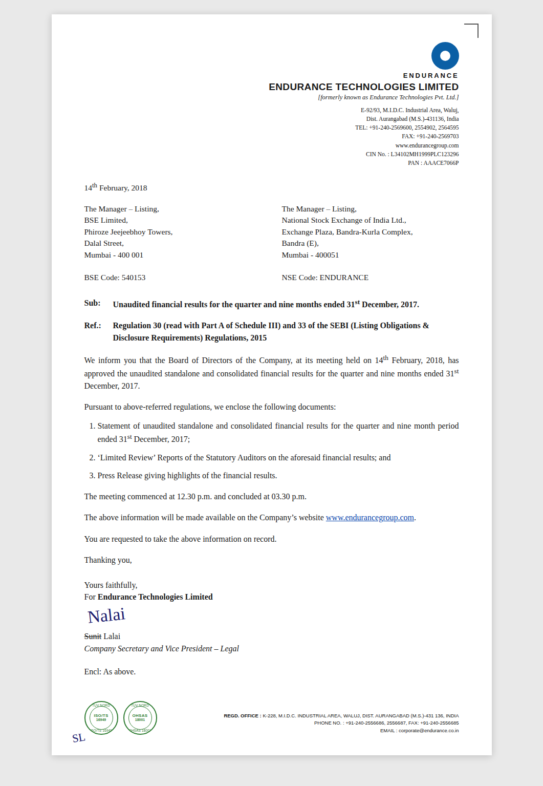ENDURANCE
ENDURANCE TECHNOLOGIES LIMITED
[formerly known as Endurance Technologies Pvt. Ltd.]
E-92/93, M.I.D.C. Industrial Area, Waluj,
Dist. Aurangabad (M.S.)-431136, India
TEL: +91-240-2569600, 2554902, 2564595
FAX: +91-240-2569703
www.endurancegroup.com
CIN No. : L34102MH1999PLC123296
PAN : AAACE7066P
14th February, 2018
The Manager – Listing,
BSE Limited,
Phiroze Jeejeebhoy Towers,
Dalal Street,
Mumbai - 400 001
The Manager – Listing,
National Stock Exchange of India Ltd.,
Exchange Plaza, Bandra-Kurla Complex,
Bandra (E),
Mumbai - 400051
BSE Code: 540153
NSE Code: ENDURANCE
Sub:
Unaudited financial results for the quarter and nine months ended 31st December, 2017.
Ref.:
Regulation 30 (read with Part A of Schedule III) and 33 of the SEBI (Listing Obligations & Disclosure Requirements) Regulations, 2015
We inform you that the Board of Directors of the Company, at its meeting held on 14th February, 2018, has approved the unaudited standalone and consolidated financial results for the quarter and nine months ended 31st December, 2017.
Pursuant to above-referred regulations, we enclose the following documents:
Statement of unaudited standalone and consolidated financial results for the quarter and nine month period ended 31st December, 2017;
‘Limited Review’ Reports of the Statutory Auditors on the aforesaid financial results; and
Press Release giving highlights of the financial results.
The meeting commenced at 12.30 p.m. and concluded at 03.30 p.m.
The above information will be made available on the Company’s website www.endurancegroup.com.
You are requested to take the above information on record.
Thanking you,
Yours faithfully,
For Endurance Technologies Limited
Nalai
Sunit Lalai
Company Secretary and Vice President – Legal
Encl: As above.
TUV NORD
ISO/TS 16949
ISO/TS 16949
TUV NORD
OHSAS 18001
OHSAS 18001
REGD. OFFICE : K-228, M.I.D.C. INDUSTRIAL AREA, WALUJ, DIST. AURANGABAD (M.S.)-431 136, INDIA
PHONE NO. : +91-240-2556686, 2556687, FAX: +91-240-2556685
EMAIL : corporate@endurance.co.in
SL